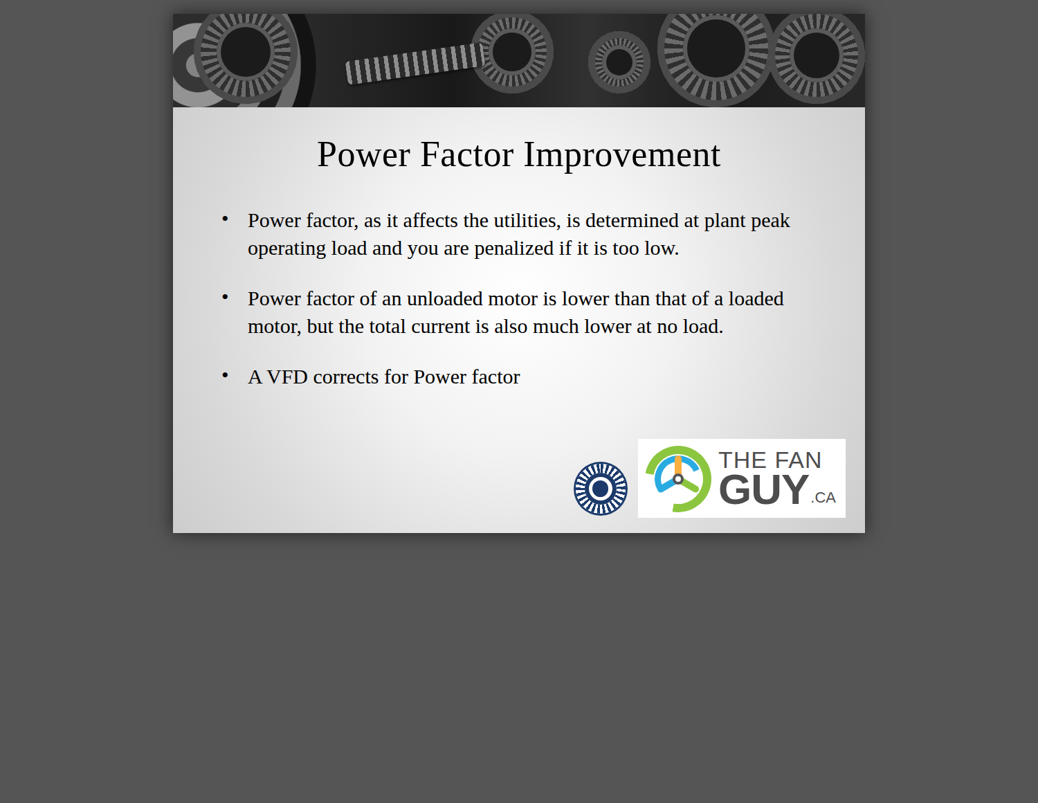Power Factor Improvement
Power factor, as it affects the utilities, is determined at plant peak operating load and you are penalized if it is too low.
Power factor of an unloaded motor is lower than that of a loaded motor, but the total current is also much lower at no load.
A VFD corrects for Power factor
THE FAN GUY .CA